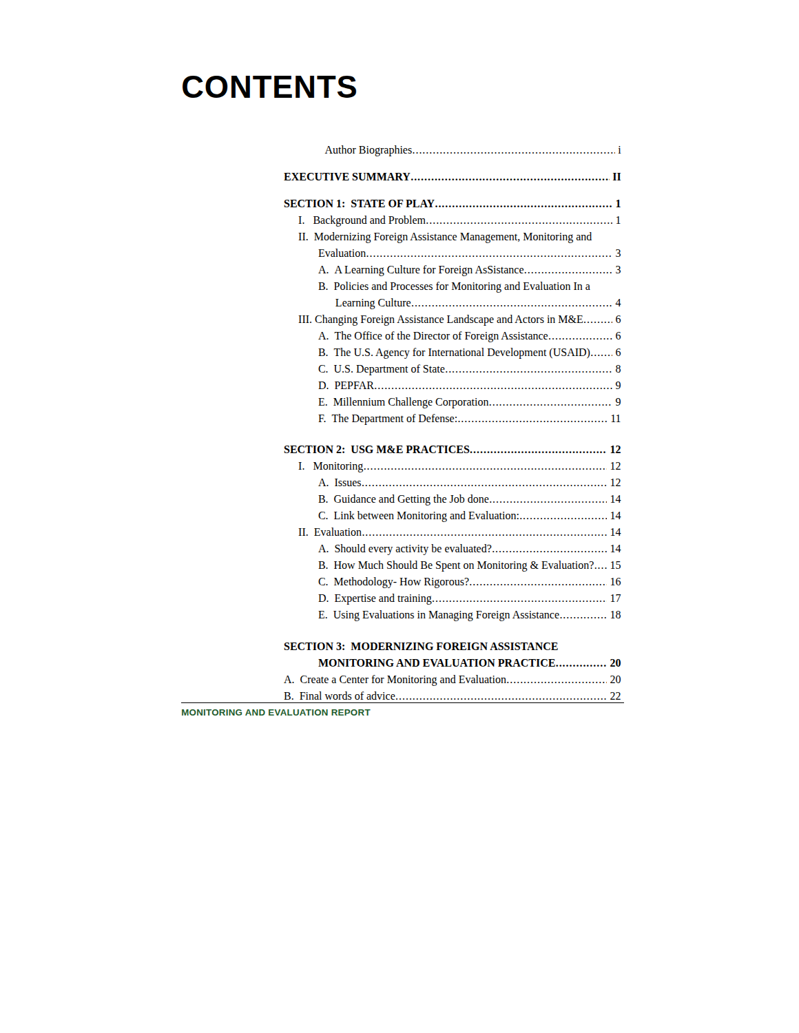CONTENTS
Author Biographies .................................................................................. i
EXECUTIVE SUMMARY .................................................................... II
SECTION 1: STATE OF PLAY ............................................................ 1
I. Background and Problem ......................................................................... 1
II. Modernizing Foreign Assistance Management, Monitoring and
Evaluation ............................................................................................... 3
A. A Learning Culture for Foreign AsSistance ....................................... 3
B. Policies and Processes for Monitoring and Evaluation In a
Learning Culture .............................................................................. 4
III. Changing Foreign Assistance Landscape and Actors in M&E ................. 6
A. The Office of the Director of Foreign Assistance .............................. 6
B. The U.S. Agency for International Development (USAID) ............... 6
C. U.S. Department of State ..................................................................... 8
D. PEPFAR ........................................................................................... 9
E. Millennium Challenge Corporation .................................................. 9
F. The Department of Defense: ............................................................ 11
SECTION 2: USG M&E PRACTICES ............................................... 12
I. Monitoring ............................................................................................. 12
A. Issues .............................................................................................. 12
B. Guidance and Getting the Job done .................................................. 14
C. Link between Monitoring and Evaluation: ....................................... 14
II. Evaluation .............................................................................................. 14
A. Should every activity be evaluated? ................................................. 14
B. How Much Should Be Spent on Monitoring & Evaluation? ........... 15
C. Methodology- How Rigorous? ........................................................ 16
D. Expertise and training ....................................................................... 17
E. Using Evaluations in Managing Foreign Assistance ........................ 18
SECTION 3: MODERNIZING FOREIGN ASSISTANCE
MONITORING AND EVALUATION PRACTICE ..................... 20
A. Create a Center for Monitoring and Evaluation ..................................... 20
B. Final words of advice ............................................................................ 22
MONITORING AND EVALUATION REPORT